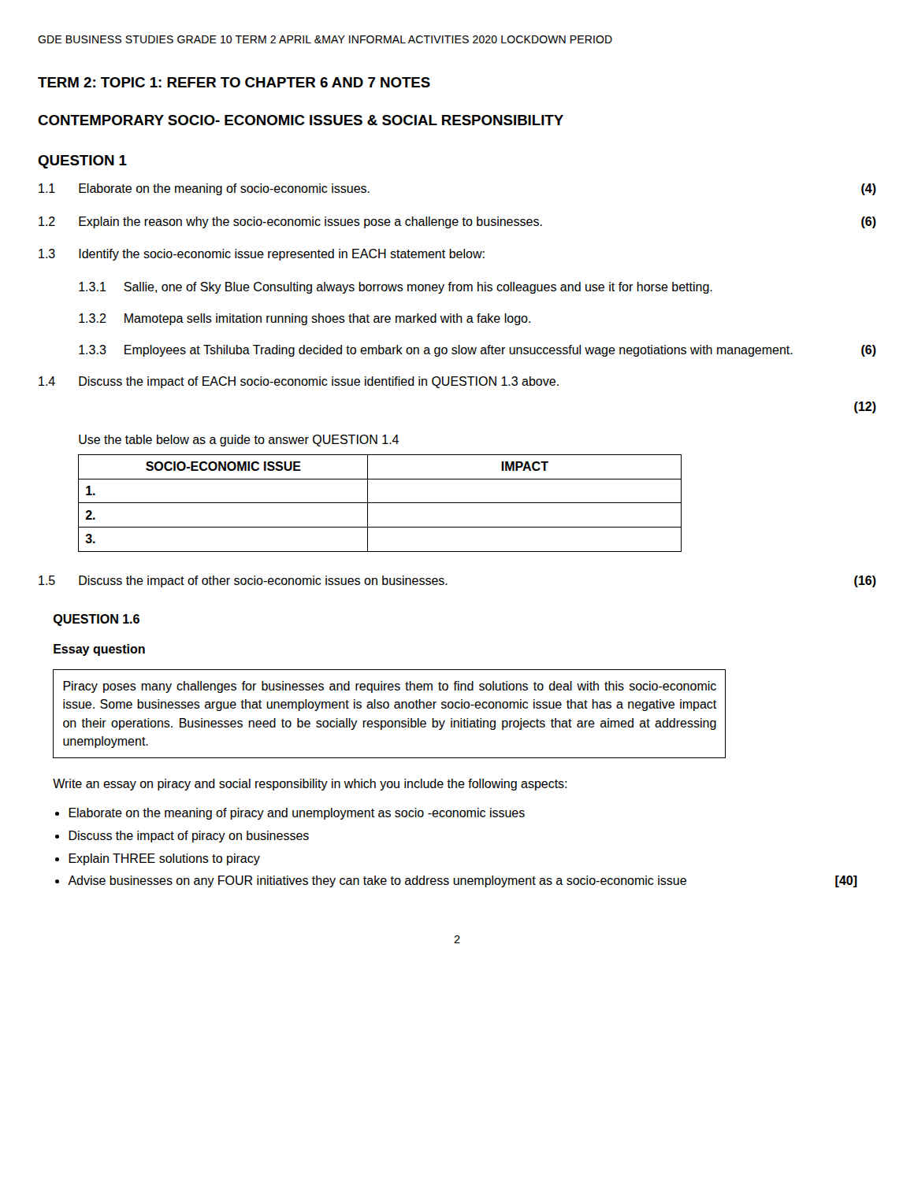GDE BUSINESS STUDIES GRADE 10 TERM 2 APRIL &MAY INFORMAL ACTIVITIES 2020 LOCKDOWN PERIOD
TERM 2: TOPIC 1: REFER TO CHAPTER 6 AND 7 NOTES
CONTEMPORARY SOCIO- ECONOMIC ISSUES & SOCIAL RESPONSIBILITY
QUESTION 1
1.1
Elaborate on the meaning of socio-economic issues. (4)
1.2
Explain the reason why the socio-economic issues pose a challenge to businesses. (6)
1.3
Identify the socio-economic issue represented in EACH statement below:
1.3.1
Sallie, one of Sky Blue Consulting always borrows money from his colleagues and use it for horse betting.
1.3.2
Mamotepa sells imitation running shoes that are marked with a fake logo.
1.3.3
Employees at Tshiluba Trading decided to embark on a go slow after unsuccessful wage negotiations with management. (6)
1.4
Discuss the impact of EACH socio-economic issue identified in QUESTION 1.3 above.
(12)
Use the table below as a guide to answer QUESTION 1.4
| SOCIO-ECONOMIC ISSUE | IMPACT |
| --- | --- |
| 1. | |
| 2. | |
| 3. | |
1.5
Discuss the impact of other socio-economic issues on businesses. (16)
QUESTION 1.6
Essay question
Piracy poses many challenges for businesses and requires them to find solutions to deal with this socio-economic issue. Some businesses argue that unemployment is also another socio-economic issue that has a negative impact on their operations. Businesses need to be socially responsible by initiating projects that are aimed at addressing unemployment.
Write an essay on piracy and social responsibility in which you include the following aspects:
Elaborate on the meaning of piracy and unemployment as socio -economic issues
Discuss the impact of piracy on businesses
Explain THREE solutions to piracy
Advise businesses on any FOUR initiatives they can take to address unemployment as a socio-economic issue [40]
2